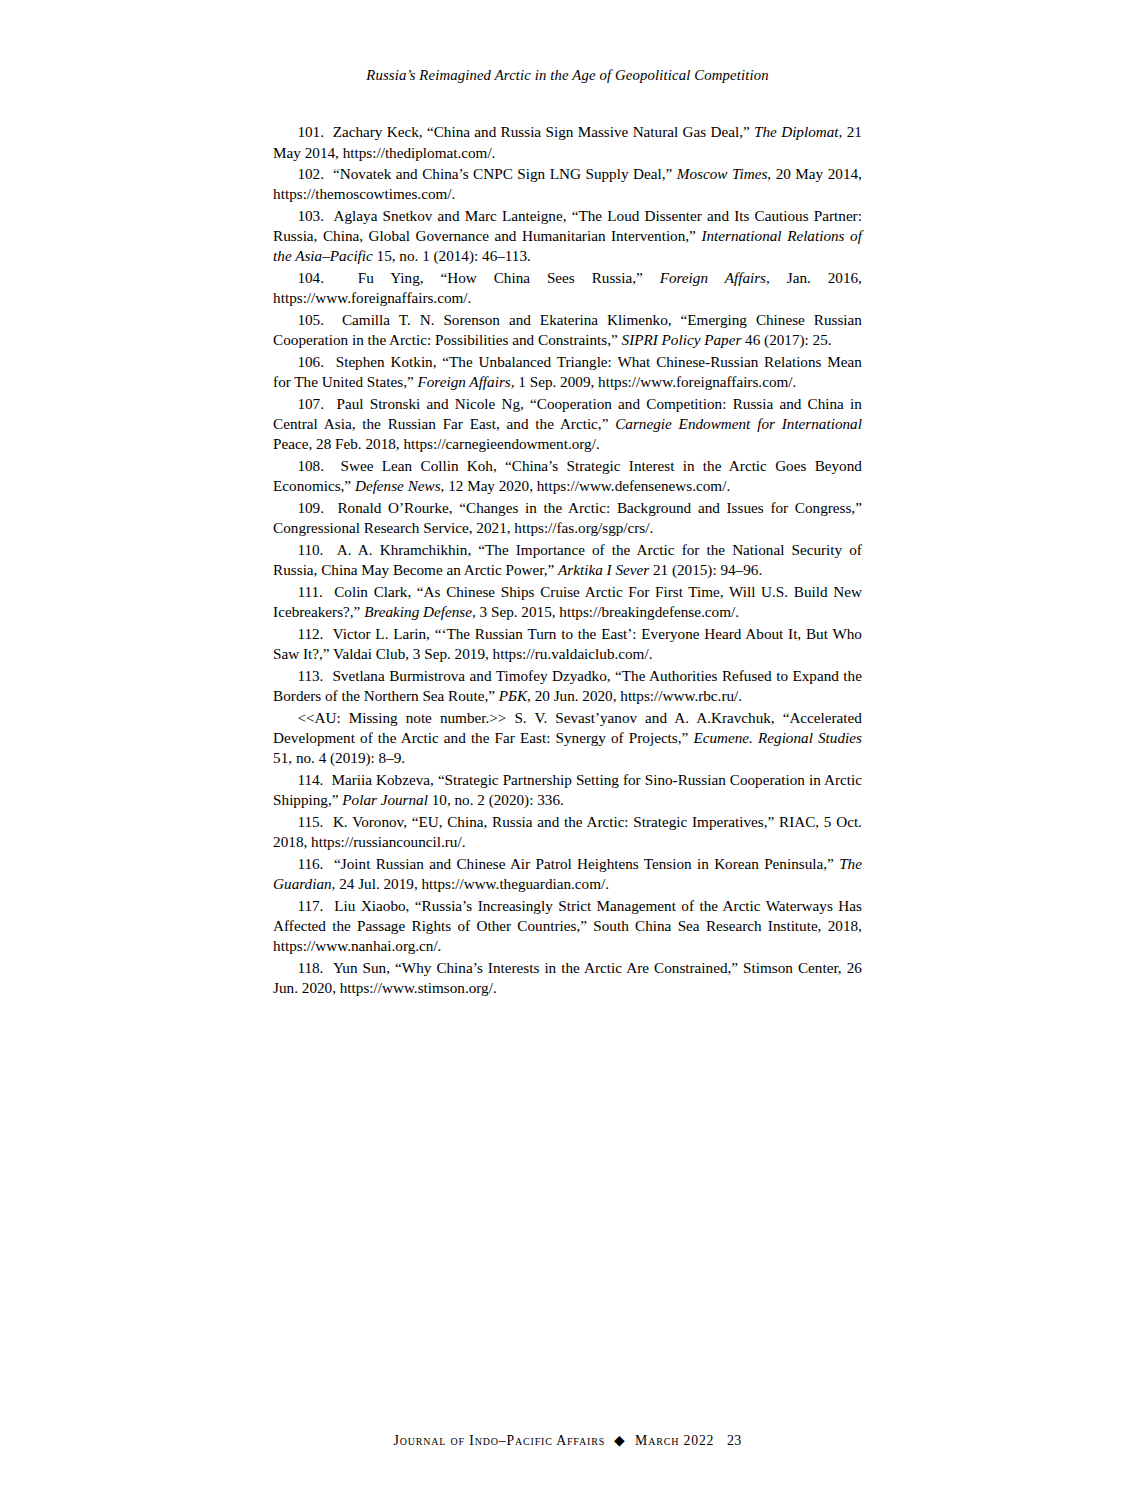Russia’s Reimagined Arctic in the Age of Geopolitical Competition
101. Zachary Keck, “China and Russia Sign Massive Natural Gas Deal,” The Diplomat, 21 May 2014, https://thediplomat.com/.
102. “Novatek and China’s CNPC Sign LNG Supply Deal,” Moscow Times, 20 May 2014, https://themoscowtimes.com/.
103. Aglaya Snetkov and Marc Lanteigne, “The Loud Dissenter and Its Cautious Partner: Russia, China, Global Governance and Humanitarian Intervention,” International Relations of the Asia–Pacific 15, no. 1 (2014): 46–113.
104. Fu Ying, “How China Sees Russia,” Foreign Affairs, Jan. 2016, https://www.foreignaffairs.com/.
105. Camilla T. N. Sorenson and Ekaterina Klimenko, “Emerging Chinese Russian Cooperation in the Arctic: Possibilities and Constraints,” SIPRI Policy Paper 46 (2017): 25.
106. Stephen Kotkin, “The Unbalanced Triangle: What Chinese-Russian Relations Mean for The United States,” Foreign Affairs, 1 Sep. 2009, https://www.foreignaffairs.com/.
107. Paul Stronski and Nicole Ng, “Cooperation and Competition: Russia and China in Central Asia, the Russian Far East, and the Arctic,” Carnegie Endowment for International Peace, 28 Feb. 2018, https://carnegieendowment.org/.
108. Swee Lean Collin Koh, “China’s Strategic Interest in the Arctic Goes Beyond Economics,” Defense News, 12 May 2020, https://www.defensenews.com/.
109. Ronald O’Rourke, “Changes in the Arctic: Background and Issues for Congress,” Congressional Research Service, 2021, https://fas.org/sgp/crs/.
110. A. A. Khramchikhin, “The Importance of the Arctic for the National Security of Russia, China May Become an Arctic Power,” Arktika I Sever 21 (2015): 94–96.
111. Colin Clark, “As Chinese Ships Cruise Arctic For First Time, Will U.S. Build New Icebreakers?,” Breaking Defense, 3 Sep. 2015, https://breakingdefense.com/.
112. Victor L. Larin, “‘The Russian Turn to the East’: Everyone Heard About It, But Who Saw It?,” Valdai Club, 3 Sep. 2019, https://ru.valdaiclub.com/.
113. Svetlana Burmistrova and Timofey Dzyadko, “The Authorities Refused to Expand the Borders of the Northern Sea Route,” РБК, 20 Jun. 2020, https://www.rbc.ru/.
<<AU: Missing note number.>> S. V. Sevast’yanov and A. A.Kravchuk, “Accelerated Development of the Arctic and the Far East: Synergy of Projects,” Ecumene. Regional Studies 51, no. 4 (2019): 8–9.
114. Mariia Kobzeva, “Strategic Partnership Setting for Sino-Russian Cooperation in Arctic Shipping,” Polar Journal 10, no. 2 (2020): 336.
115. K. Voronov, “EU, China, Russia and the Arctic: Strategic Imperatives,” RIAC, 5 Oct. 2018, https://russiancouncil.ru/.
116. “Joint Russian and Chinese Air Patrol Heightens Tension in Korean Peninsula,” The Guardian, 24 Jul. 2019, https://www.theguardian.com/.
117. Liu Xiaobo, “Russia’s Increasingly Strict Management of the Arctic Waterways Has Affected the Passage Rights of Other Countries,” South China Sea Research Institute, 2018, https://www.nanhai.org.cn/.
118. Yun Sun, “Why China’s Interests in the Arctic Are Constrained,” Stimson Center, 26 Jun. 2020, https://www.stimson.org/.
Journal of Indo–Pacific Affairs ◆ March 202223